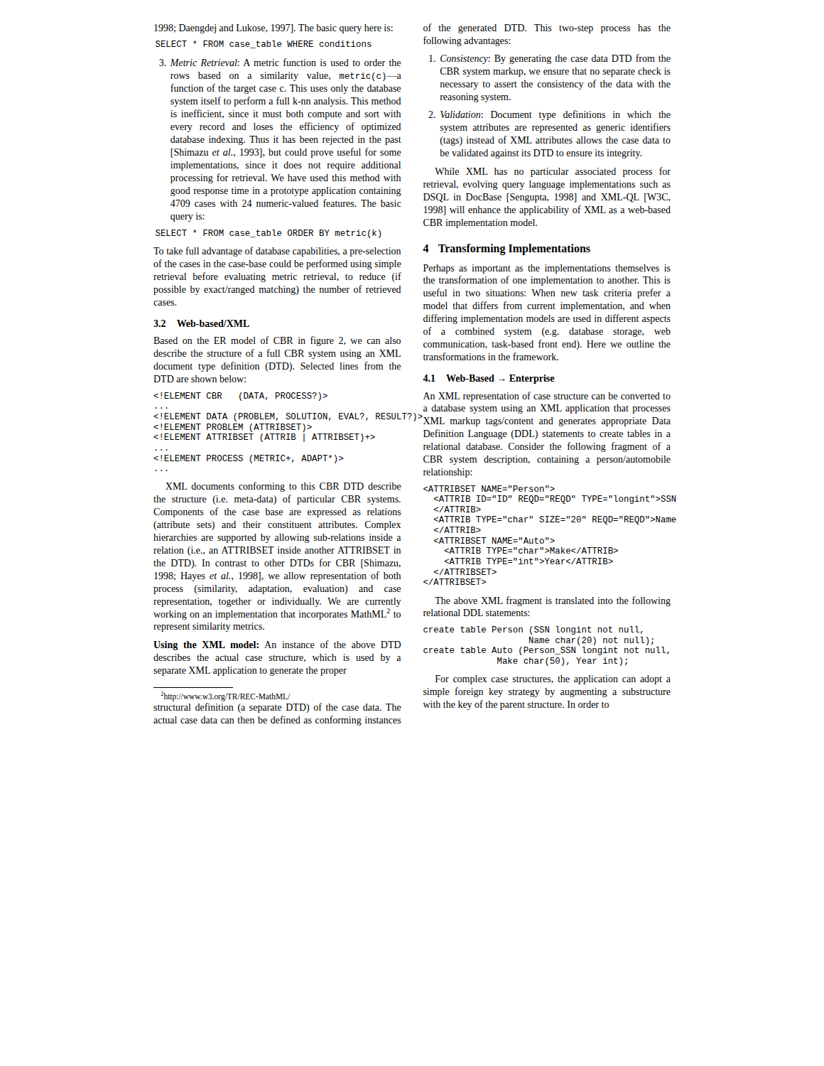1998; Daengdej and Lukose, 1997]. The basic query here is:
SELECT * FROM case_table WHERE conditions
Metric Retrieval: A metric function is used to order the rows based on a similarity value, metric(c)—a function of the target case c. This uses only the database system itself to perform a full k-nn analysis. This method is inefficient, since it must both compute and sort with every record and loses the efficiency of optimized database indexing. Thus it has been rejected in the past [Shimazu et al., 1993], but could prove useful for some implementations, since it does not require additional processing for retrieval. We have used this method with good response time in a prototype application containing 4709 cases with 24 numeric-valued features. The basic query is:
SELECT * FROM case_table ORDER BY metric(k)
To take full advantage of database capabilities, a pre-selection of the cases in the case-base could be performed using simple retrieval before evaluating metric retrieval, to reduce (if possible by exact/ranged matching) the number of retrieved cases.
3.2 Web-based/XML
Based on the ER model of CBR in figure 2, we can also describe the structure of a full CBR system using an XML document type definition (DTD). Selected lines from the DTD are shown below:
<!ELEMENT CBR   (DATA, PROCESS?)>
...
<!ELEMENT DATA (PROBLEM, SOLUTION, EVAL?, RESULT?)>
<!ELEMENT PROBLEM (ATTRIBSET)>
<!ELEMENT ATTRIBSET (ATTRIB | ATTRIBSET)+>
...
<!ELEMENT PROCESS (METRIC+, ADAPT*)>
...
XML documents conforming to this CBR DTD describe the structure (i.e. meta-data) of particular CBR systems. Components of the case base are expressed as relations (attribute sets) and their constituent attributes. Complex hierarchies are supported by allowing sub-relations inside a relation (i.e., an ATTRIBSET inside another ATTRIBSET in the DTD). In contrast to other DTDs for CBR [Shimazu, 1998; Hayes et al., 1998], we allow representation of both process (similarity, adaptation, evaluation) and case representation, together or individually. We are currently working on an implementation that incorporates MathML2 to represent similarity metrics.
Using the XML model: An instance of the above DTD describes the actual case structure, which is used by a separate XML application to generate the proper
2http://www.w3.org/TR/REC-MathML/
structural definition (a separate DTD) of the case data. The actual case data can then be defined as conforming instances of the generated DTD. This two-step process has the following advantages:
Consistency: By generating the case data DTD from the CBR system markup, we ensure that no separate check is necessary to assert the consistency of the data with the reasoning system.
Validation: Document type definitions in which the system attributes are represented as generic identifiers (tags) instead of XML attributes allows the case data to be validated against its DTD to ensure its integrity.
While XML has no particular associated process for retrieval, evolving query language implementations such as DSQL in DocBase [Sengupta, 1998] and XML-QL [W3C, 1998] will enhance the applicability of XML as a web-based CBR implementation model.
4 Transforming Implementations
Perhaps as important as the implementations themselves is the transformation of one implementation to another. This is useful in two situations: When new task criteria prefer a model that differs from current implementation, and when differing implementation models are used in different aspects of a combined system (e.g. database storage, web communication, task-based front end). Here we outline the transformations in the framework.
4.1 Web-Based → Enterprise
An XML representation of case structure can be converted to a database system using an XML application that processes XML markup tags/content and generates appropriate Data Definition Language (DDL) statements to create tables in a relational database. Consider the following fragment of a CBR system description, containing a person/automobile relationship:
<ATTRIBSET NAME="Person">
  <ATTRIB ID="ID" REQD="REQD" TYPE="longint">SSN
  </ATTRIB>
  <ATTRIB TYPE="char" SIZE="20" REQD="REQD">Name
  </ATTRIB>
  <ATTRIBSET NAME="Auto">
    <ATTRIB TYPE="char">Make</ATTRIB>
    <ATTRIB TYPE="int">Year</ATTRIB>
  </ATTRIBSET>
</ATTRIBSET>
The above XML fragment is translated into the following relational DDL statements:
create table Person (SSN longint not null,
                    Name char(20) not null);
create table Auto (Person_SSN longint not null,
              Make char(50), Year int);
For complex case structures, the application can adopt a simple foreign key strategy by augmenting a substructure with the key of the parent structure. In order to